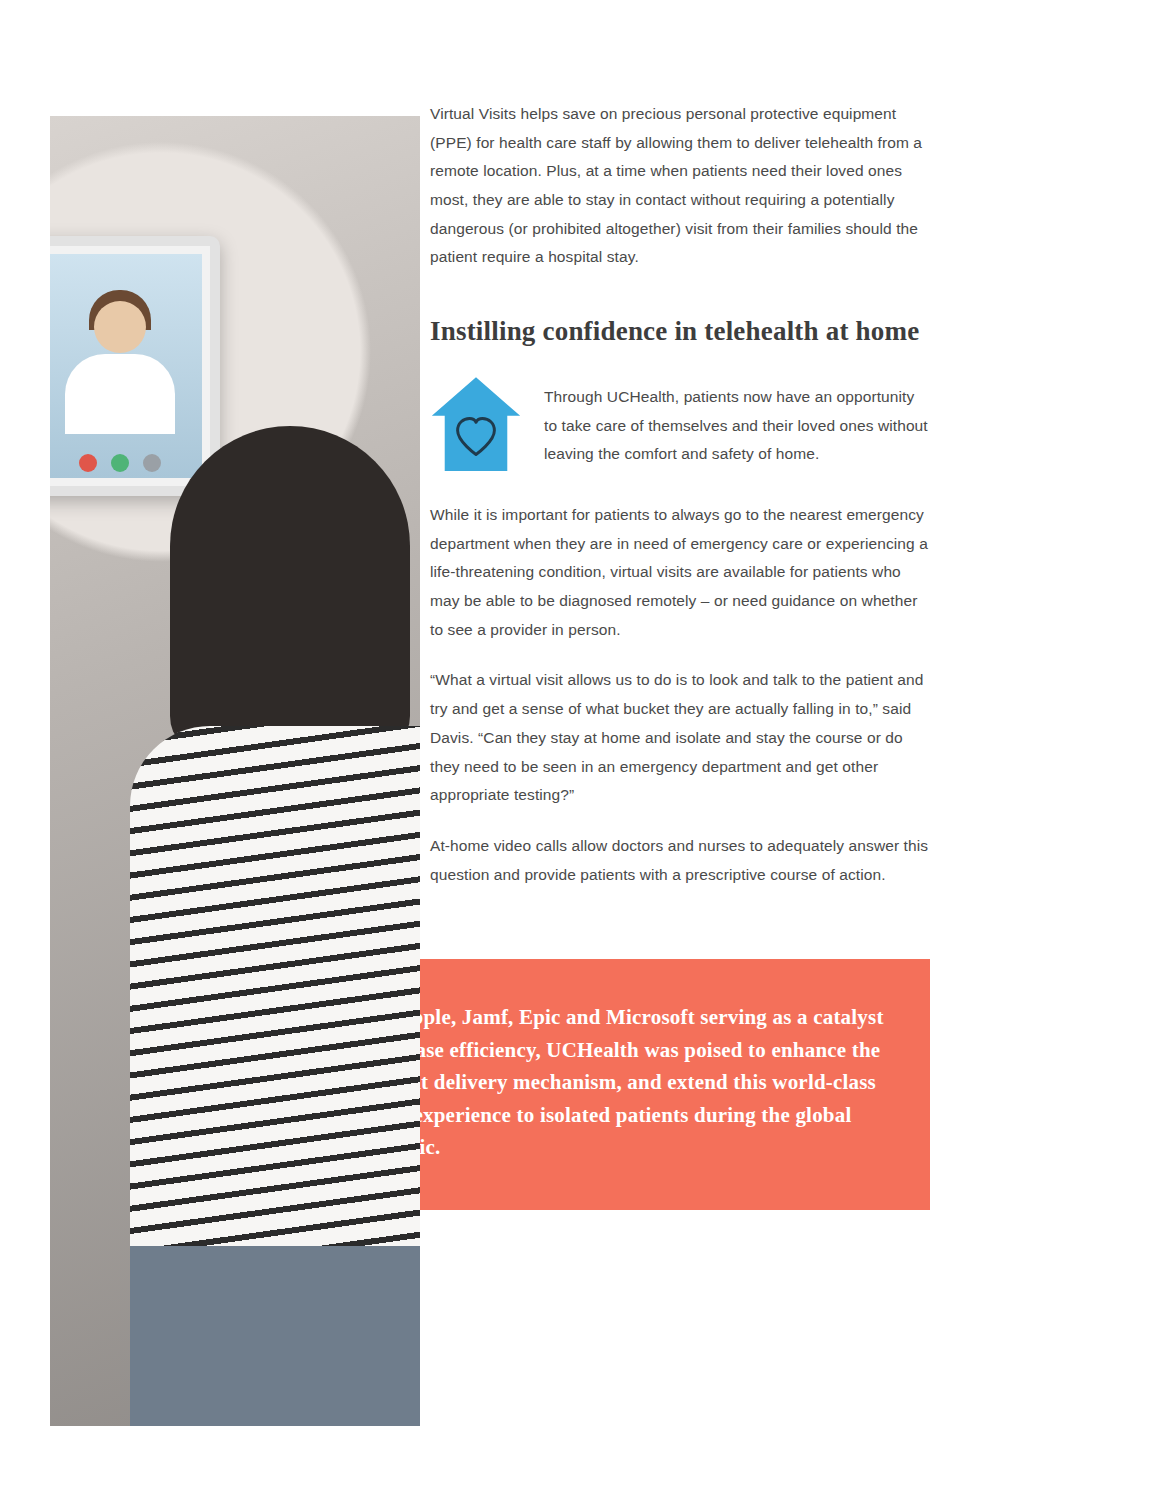Virtual Visits helps save on precious personal protective equipment (PPE) for health care staff by allowing them to deliver telehealth from a remote location. Plus, at a time when patients need their loved ones most, they are able to stay in contact without requiring a potentially dangerous (or prohibited altogether) visit from their families should the patient require a hospital stay.
Instilling confidence in telehealth at home
Through UCHealth, patients now have an opportunity to take care of themselves and their loved ones without leaving the comfort and safety of home.
While it is important for patients to always go to the nearest emergency department when they are in need of emergency care or experiencing a life-threatening condition, virtual visits are available for patients who may be able to be diagnosed remotely – or need guidance on whether to see a provider in person.
“What a virtual visit allows us to do is to look and talk to the patient and try and get a sense of what bucket they are actually falling in to,” said Davis. “Can they stay at home and isolate and stay the course or do they need to be seen in an emergency department and get other appropriate testing?”
At-home video calls allow doctors and nurses to adequately answer this question and provide patients with a prescriptive course of action.
With Apple, Jamf, Epic and Microsoft serving as a catalyst to increase efficiency, UCHealth was poised to enhance the inpatient delivery mechanism, and extend this world-class virtual experience to isolated patients during the global pandemic.